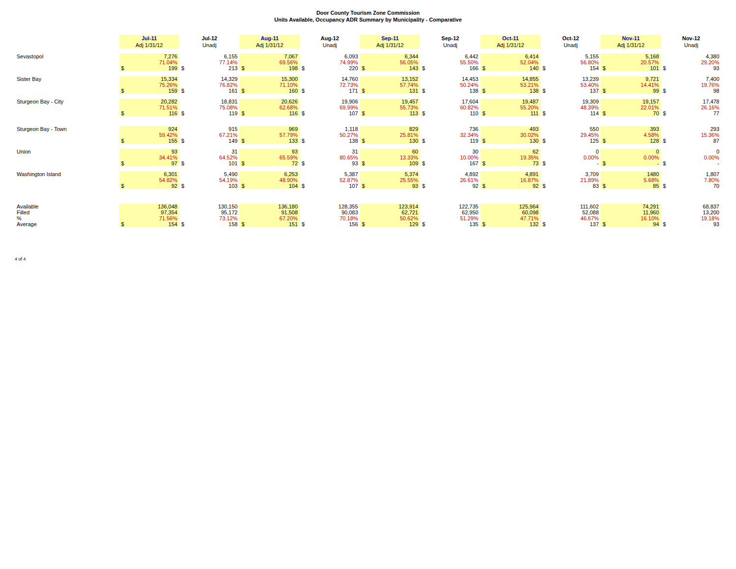Door County Tourism Zone Commission
Units Available, Occupancy ADR Summary by Municipality - Comparative
| | Jul-11 | Jul-12 | Aug-11 | Aug-12 | Sep-11 | Sep-12 | Oct-11 | Oct-12 | Nov-11 | Nov-12 |
| --- | --- | --- | --- | --- | --- | --- | --- | --- | --- | --- |
| | Adj 1/31/12 | Unadj | Adj 1/31/12 | Unadj | Adj 1/31/12 | Unadj | Adj 1/31/12 | Unadj | Adj 1/31/12 | Unadj |
| Sevastopol | | 7,276 | | 6,155 | | 7,067 | | 6,093 | | 6,344 | | 6,442 | | 6,414 | | 5,155 | | 5,168 | | 4,380 |
| | | 71.04% | | 77.14% | | 69.56% | | 74.99% | | 56.05% | | 55.50% | | 52.04% | | 56.80% | | 20.57% | | 29.20% |
| | $ | 199 | $ | 213 | $ | 198 | $ | 220 | $ | 143 | $ | 166 | $ | 140 | $ | 154 | $ | 101 | $ | 93 |
| Sister Bay | | 15,334 | | 14,329 | | 15,300 | | 14,760 | | 13,152 | | 14,453 | | 14,855 | | 13,239 | | 9,721 | | 7,400 |
| | | 75.26% | | 76.82% | | 71.10% | | 72.73% | | 57.74% | | 50.24% | | 53.21% | | 53.40% | | 14.41% | | 19.76% |
| | $ | 159 | $ | 161 | $ | 160 | $ | 171 | $ | 131 | $ | 138 | $ | 138 | $ | 137 | $ | 99 | $ | 98 |
| Sturgeon Bay - City | | 20,282 | | 18,831 | | 20,626 | | 19,906 | | 19,457 | | 17,604 | | 19,487 | | 19,309 | | 19,157 | | 17,478 |
| | | 71.51% | | 75.08% | | 62.68% | | 69.99% | | 55.73% | | 60.82% | | 55.20% | | 48.39% | | 22.01% | | 26.16% |
| | $ | 116 | $ | 119 | $ | 116 | $ | 107 | $ | 113 | $ | 110 | $ | 111 | $ | 114 | $ | 70 | $ | 77 |
| Sturgeon Bay - Town | | 924 | | 915 | | 969 | | 1,118 | | 829 | | 736 | | 493 | | 550 | | 393 | | 293 |
| | | 59.42% | | 67.21% | | 57.79% | | 50.27% | | 25.81% | | 32.34% | | 30.02% | | 29.45% | | 4.58% | | 15.36% |
| | $ | 155 | $ | 149 | $ | 133 | $ | 138 | $ | 130 | $ | 119 | $ | 130 | $ | 125 | $ | 128 | $ | 87 |
| Union | | 93 | | 31 | | 93 | | 31 | | 60 | | 30 | | 62 | | 0 | | 0 | | 0 |
| | | 34.41% | | 64.52% | | 65.59% | | 80.65% | | 13.33% | | 10.00% | | 19.35% | | 0.00% | | 0.00% | | 0.00% |
| | $ | 97 | $ | 101 | $ | 72 | $ | 93 | $ | 109 | $ | 167 | $ | 73 | $ | - | $ | - | $ | - |
| Washington Island | | 6,301 | | 5,490 | | 6,253 | | 5,387 | | 5,374 | | 4,892 | | 4,891 | | 3,709 | | 1480 | | 1,807 |
| | | 54.82% | | 54.19% | | 48.90% | | 52.87% | | 25.55% | | 26.61% | | 16.87% | | 21.89% | | 5.68% | | 7.80% |
| | $ | 92 | $ | 103 | $ | 104 | $ | 107 | $ | 93 | $ | 92 | $ | 92 | $ | 83 | $ | 85 | $ | 70 |
| Available | | 136,048 | | 130,150 | | 136,180 | | 128,355 | | 123,914 | | 122,735 | | 125,964 | | 111,602 | | 74,291 | | 68,837 |
| Filled | | 97,354 | | 95,172 | | 91,508 | | 90,083 | | 62,721 | | 62,950 | | 60,098 | | 52,088 | | 11,960 | | 13,200 |
| % | | 71.56% | | 73.12% | | 67.20% | | 70.18% | | 50.62% | | 51.29% | | 47.71% | | 46.67% | | 16.10% | | 19.18% |
| Average | $ | 154 | $ | 158 | $ | 151 | $ | 156 | $ | 129 | $ | 135 | $ | 132 | $ | 137 | $ | 94 | $ | 93 |
4 of 4